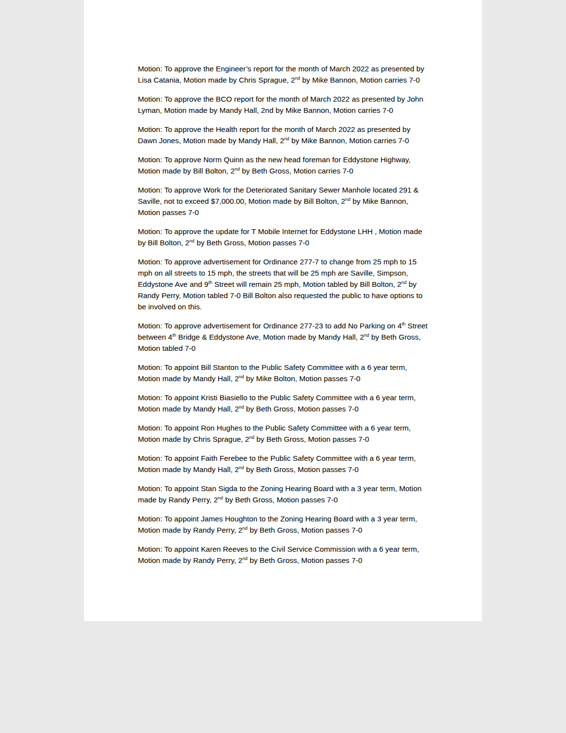Motion: To approve the Engineer’s report for the month of March 2022 as presented by Lisa Catania, Motion made by Chris Sprague, 2nd by Mike Bannon, Motion carries 7-0
Motion: To approve the BCO report for the month of March 2022 as presented by John Lyman, Motion made by Mandy Hall, 2nd by Mike Bannon, Motion carries 7-0
Motion: To approve the Health report for the month of March 2022 as presented by Dawn Jones, Motion made by Mandy Hall, 2nd by Mike Bannon, Motion carries 7-0
Motion: To approve Norm Quinn as the new head foreman for Eddystone Highway, Motion made by Bill Bolton, 2nd by Beth Gross, Motion carries 7-0
Motion: To approve Work for the Deteriorated Sanitary Sewer Manhole located 291 & Saville, not to exceed $7,000.00, Motion made by Bill Bolton, 2nd by Mike Bannon, Motion passes 7-0
Motion: To approve the update for T Mobile Internet for Eddystone LHH , Motion made by Bill Bolton, 2nd by Beth Gross, Motion passes 7-0
Motion: To approve advertisement for Ordinance 277-7 to change from 25 mph to 15 mph on all streets to 15 mph, the streets that will be 25 mph are Saville, Simpson, Eddystone Ave and 9th Street will remain 25 mph, Motion tabled by Bill Bolton, 2nd by Randy Perry, Motion tabled 7-0 Bill Bolton also requested the public to have options to be involved on this.
Motion: To approve advertisement for Ordinance 277-23 to add No Parking on 4th Street between 4th Bridge & Eddystone Ave, Motion made by Mandy Hall, 2nd by Beth Gross, Motion tabled 7-0
Motion: To appoint Bill Stanton to the Public Safety Committee with a 6 year term, Motion made by Mandy Hall, 2nd by Mike Bolton, Motion passes 7-0
Motion: To appoint Kristi Biasiello to the Public Safety Committee with a 6 year term, Motion made by Mandy Hall, 2nd by Beth Gross, Motion passes 7-0
Motion: To appoint Ron Hughes to the Public Safety Committee with a 6 year term, Motion made by Chris Sprague, 2nd by Beth Gross, Motion passes 7-0
Motion: To appoint Faith Ferebee to the Public Safety Committee with a 6 year term, Motion made by Mandy Hall, 2nd by Beth Gross, Motion passes 7-0
Motion: To appoint Stan Sigda to the Zoning Hearing Board with a 3 year term, Motion made by Randy Perry, 2nd by Beth Gross, Motion passes 7-0
Motion: To appoint James Houghton to the Zoning Hearing Board with a 3 year term, Motion made by Randy Perry, 2nd by Beth Gross, Motion passes 7-0
Motion: To appoint Karen Reeves to the Civil Service Commission with a 6 year term, Motion made by Randy Perry, 2nd by Beth Gross, Motion passes 7-0